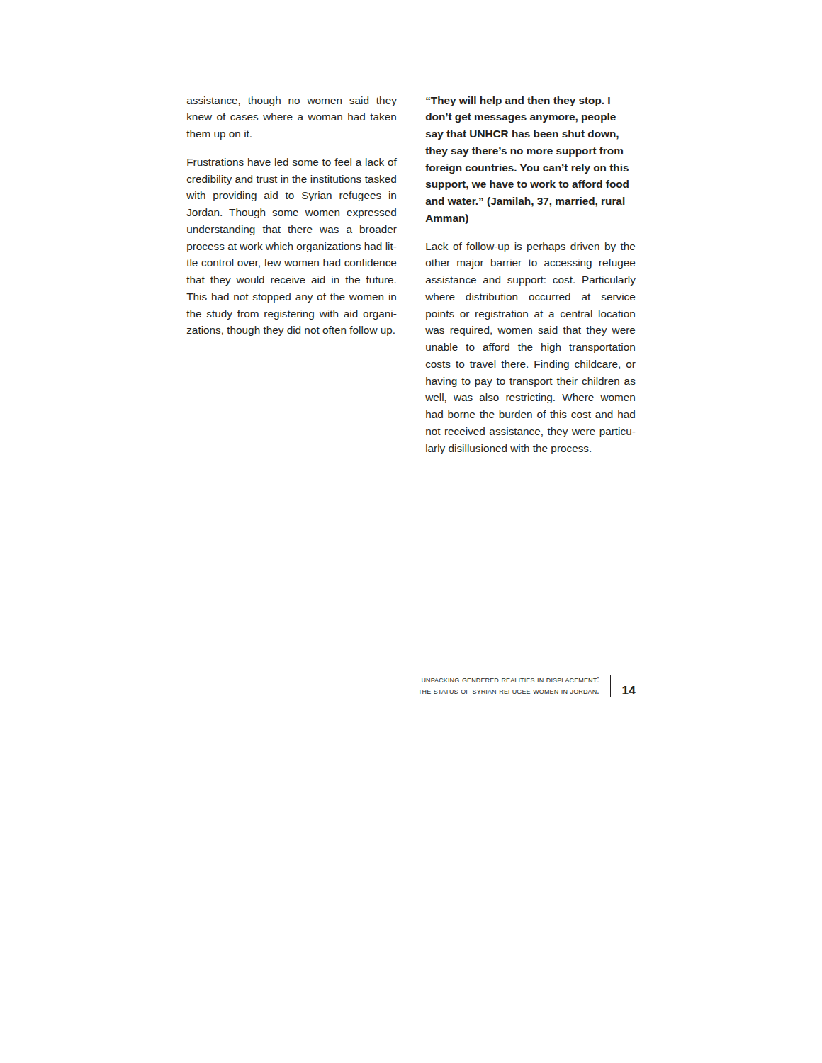assistance, though no women said they knew of cases where a woman had taken them up on it.
Frustrations have led some to feel a lack of credibility and trust in the institutions tasked with providing aid to Syrian refugees in Jordan. Though some women expressed understanding that there was a broader process at work which organizations had little control over, few women had confidence that they would receive aid in the future. This had not stopped any of the women in the study from registering with aid organizations, though they did not often follow up.
“They will help and then they stop. I don’t get messages anymore, people say that UNHCR has been shut down, they say there’s no more support from foreign countries. You can’t rely on this support, we have to work to afford food and water.” (Jamilah, 37, married, rural Amman)
Lack of follow-up is perhaps driven by the other major barrier to accessing refugee assistance and support: cost. Particularly where distribution occurred at service points or registration at a central location was required, women said that they were unable to afford the high transportation costs to travel there. Finding childcare, or having to pay to transport their children as well, was also restricting. Where women had borne the burden of this cost and had not received assistance, they were particularly disillusioned with the process.
Unpacking gendered realities in displacement:
the status of Syrian refugee women in Jordan.
14